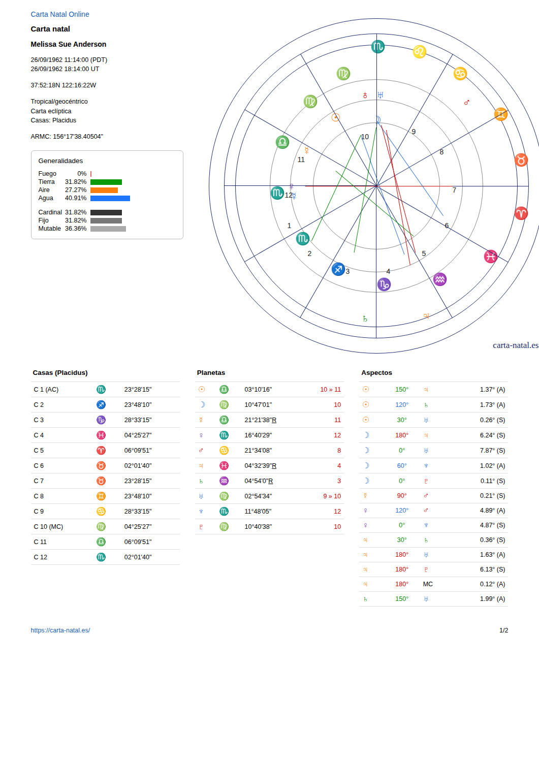Carta Natal Online
Carta natal
Melissa Sue Anderson
26/09/1962 11:14:00 (PDT)
26/09/1962 18:14:00 UT
37:52:18N 122:16:22W
Tropical/geocéntrico
Carta eclíptica
Casas: Placidus
ARMC: 156°17'38.40504"
Generalidades
| Fuego | 0% | |
| Tierra | 31.82% | |
| Aire | 27.27% | |
| Agua | 40.91% | |
| Cardinal | 31.82% | |
| Fijo | 31.82% | |
| Mutable | 36.36% | |
♏
♌
♋
♊
♉
♈
♓
♒
♑
♐
♏
♏
♎
♍
♍
♁
♅
☉
☽
♂
☿
♀
☿
♄
♃
10
9
8
7
6
5
4
3
2
1
12
11
carta-natal.es
Casas (Placidus)
| C 1 (AC) | ♏ | 23°28'15" |
| C 2 | ♐ | 23°48'10" |
| C 3 | ♑ | 28°33'15" |
| C 4 | ♓ | 04°25'27" |
| C 5 | ♈ | 06°09'51" |
| C 6 | ♉ | 02°01'40" |
| C 7 | ♉ | 23°28'15" |
| C 8 | ♊ | 23°48'10" |
| C 9 | ♋ | 28°33'15" |
| C 10 (MC) | ♍ | 04°25'27" |
| C 11 | ♎ | 06°09'51" |
| C 12 | ♏ | 02°01'40" |
Planetas
| ☉ | ♎ | 03°10'16" | 10 » 11 |
| ☽ | ♍ | 10°47'01" | 10 |
| ☿ | ♎ | 21°21'38" R | 11 |
| ♀ | ♏ | 16°40'29" | 12 |
| ♂ | ♋ | 21°34'08" | 8 |
| ♃ | ♓ | 04°32'39" R | 4 |
| ♄ | ♒ | 04°54'0" R | 3 |
| ♅ | ♍ | 02°54'34" | 9 » 10 |
| ♆ | ♏ | 11°48'05" | 12 |
| ♇ | ♍ | 10°40'38" | 10 |
Aspectos
| ☉ | 150° | ♃ | 1.37° (A) |
| ☉ | 120° | ♄ | 1.73° (A) |
| ☉ | 30° | ♅ | 0.26° (S) |
| ☽ | 180° | ♃ | 6.24° (S) |
| ☽ | 0° | ♅ | 7.87° (S) |
| ☽ | 60° | ♆ | 1.02° (A) |
| ☽ | 0° | ♇ | 0.11° (S) |
| ☿ | 90° | ♂ | 0.21° (S) |
| ♀ | 120° | ♂ | 4.89° (A) |
| ♀ | 0° | ♆ | 4.87° (S) |
| ♃ | 30° | ♄ | 0.36° (S) |
| ♃ | 180° | ♅ | 1.63° (A) |
| ♃ | 180° | ♇ | 6.13° (S) |
| ♃ | 180° | MC | 0.12° (A) |
| ♄ | 150° | ♅ | 1.99° (A) |
https://carta-natal.es/ 1/2